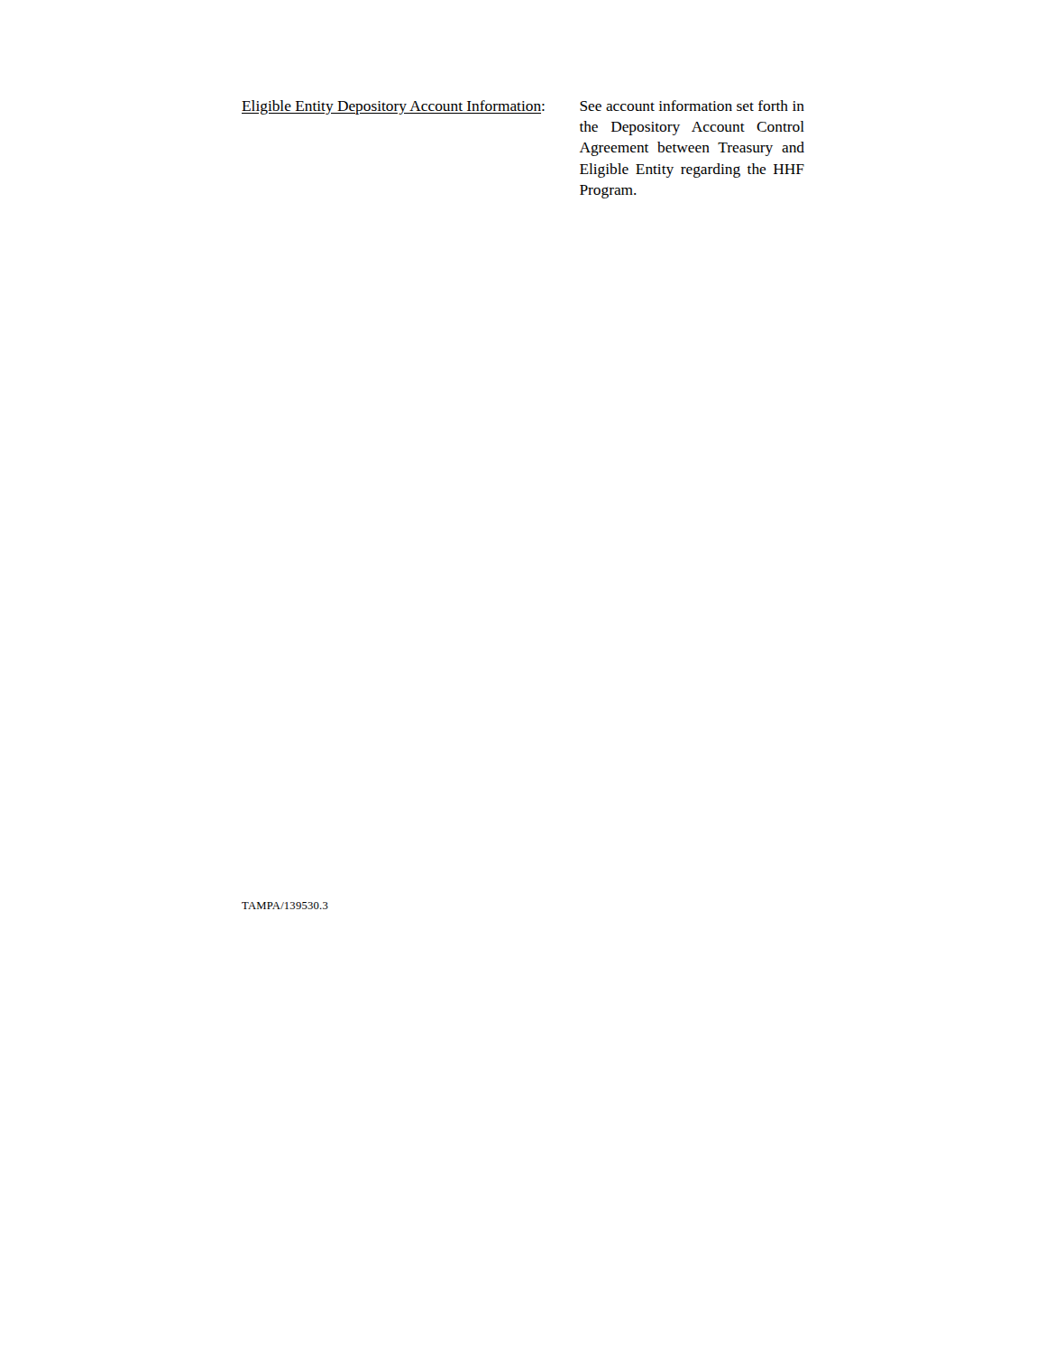Eligible Entity Depository Account Information:
See account information set forth in the Depository Account Control Agreement between Treasury and Eligible Entity regarding the HHF Program.
TAMPA/139530.3